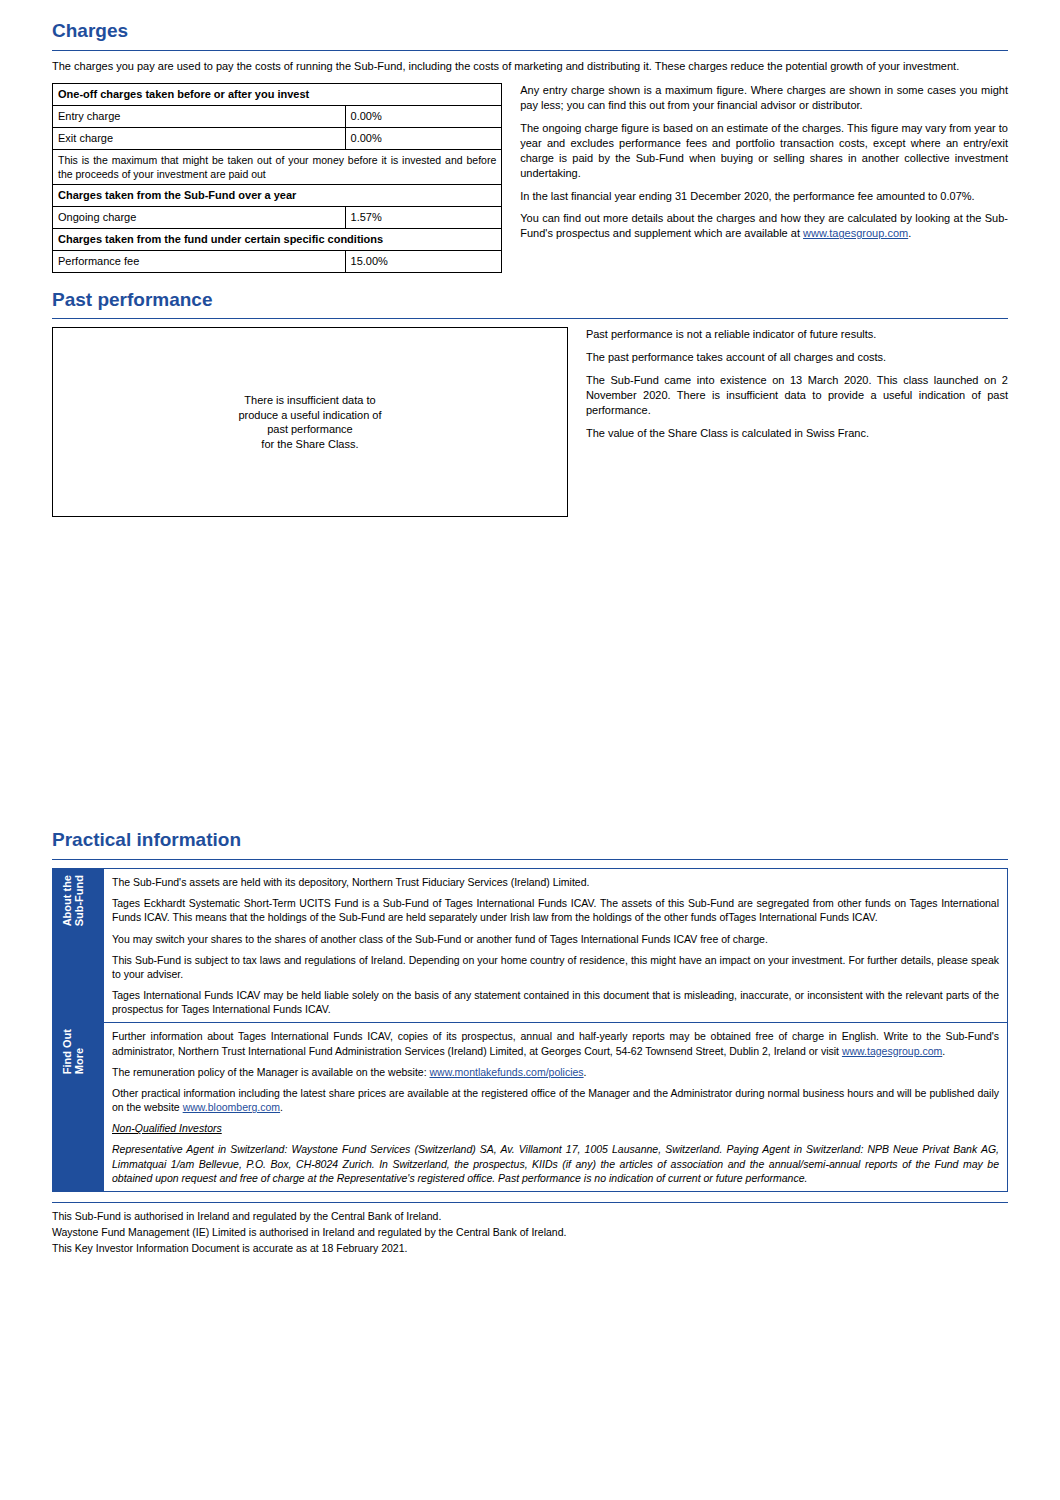Charges
The charges you pay are used to pay the costs of running the Sub-Fund, including the costs of marketing and distributing it. These charges reduce the potential growth of your investment.
| One-off charges taken before or after you invest |
| Entry charge | 0.00% |
| Exit charge | 0.00% |
| This is the maximum that might be taken out of your money before it is invested and before the proceeds of your investment are paid out |
| Charges taken from the Sub-Fund over a year |
| Ongoing charge | 1.57% |
| Charges taken from the fund under certain specific conditions |
| Performance fee | 15.00% |
Any entry charge shown is a maximum figure. Where charges are shown in some cases you might pay less; you can find this out from your financial advisor or distributor.
The ongoing charge figure is based on an estimate of the charges. This figure may vary from year to year and excludes performance fees and portfolio transaction costs, except where an entry/exit charge is paid by the Sub-Fund when buying or selling shares in another collective investment undertaking.
In the last financial year ending 31 December 2020, the performance fee amounted to 0.07%.
You can find out more details about the charges and how they are calculated by looking at the Sub-Fund's prospectus and supplement which are available at www.tagesgroup.com.
Past performance
There is insufficient data to
produce a useful indication of
past performance
for the Share Class.
Past performance is not a reliable indicator of future results.
The past performance takes account of all charges and costs.
The Sub-Fund came into existence on 13 March 2020. This class launched on 2 November 2020. There is insufficient data to provide a useful indication of past performance.
The value of the Share Class is calculated in Swiss Franc.
Practical information
| About the Sub-Fund | The Sub-Fund's assets are held with its depository, Northern Trust Fiduciary Services (Ireland) Limited. Tages Eckhardt Systematic Short-Term UCITS Fund is a Sub-Fund of Tages International Funds ICAV. The assets of this Sub-Fund are segregated from other funds on Tages International Funds ICAV. This means that the holdings of the Sub-Fund are held separately under Irish law from the holdings of the other funds ofTages International Funds ICAV. You may switch your shares to the shares of another class of the Sub-Fund or another fund of Tages International Funds ICAV free of charge. This Sub-Fund is subject to tax laws and regulations of Ireland. Depending on your home country of residence, this might have an impact on your investment. For further details, please speak to your adviser. Tages International Funds ICAV may be held liable solely on the basis of any statement contained in this document that is misleading, inaccurate, or inconsistent with the relevant parts of the prospectus for Tages International Funds ICAV. |
| Find Out More | Further information about Tages International Funds ICAV, copies of its prospectus, annual and half-yearly reports may be obtained free of charge in English. Write to the Sub-Fund's administrator, Northern Trust International Fund Administration Services (Ireland) Limited, at Georges Court, 54-62 Townsend Street, Dublin 2, Ireland or visit www.tagesgroup.com . The remuneration policy of the Manager is available on the website: www.montlakefunds.com/policies . Other practical information including the latest share prices are available at the registered office of the Manager and the Administrator during normal business hours and will be published daily on the website www.bloomberg.com . Non-Qualified Investors Representative Agent in Switzerland: Waystone Fund Services (Switzerland) SA, Av. Villamont 17, 1005 Lausanne, Switzerland. Paying Agent in Switzerland: NPB Neue Privat Bank AG, Limmatquai 1/am Bellevue, P.O. Box, CH-8024 Zurich. In Switzerland, the prospectus, KIIDs (if any) the articles of association and the annual/semi-annual reports of the Fund may be obtained upon request and free of charge at the Representative's registered office. Past performance is no indication of current or future performance. |
This Sub-Fund is authorised in Ireland and regulated by the Central Bank of Ireland.
Waystone Fund Management (IE) Limited is authorised in Ireland and regulated by the Central Bank of Ireland.
This Key Investor Information Document is accurate as at 18 February 2021.